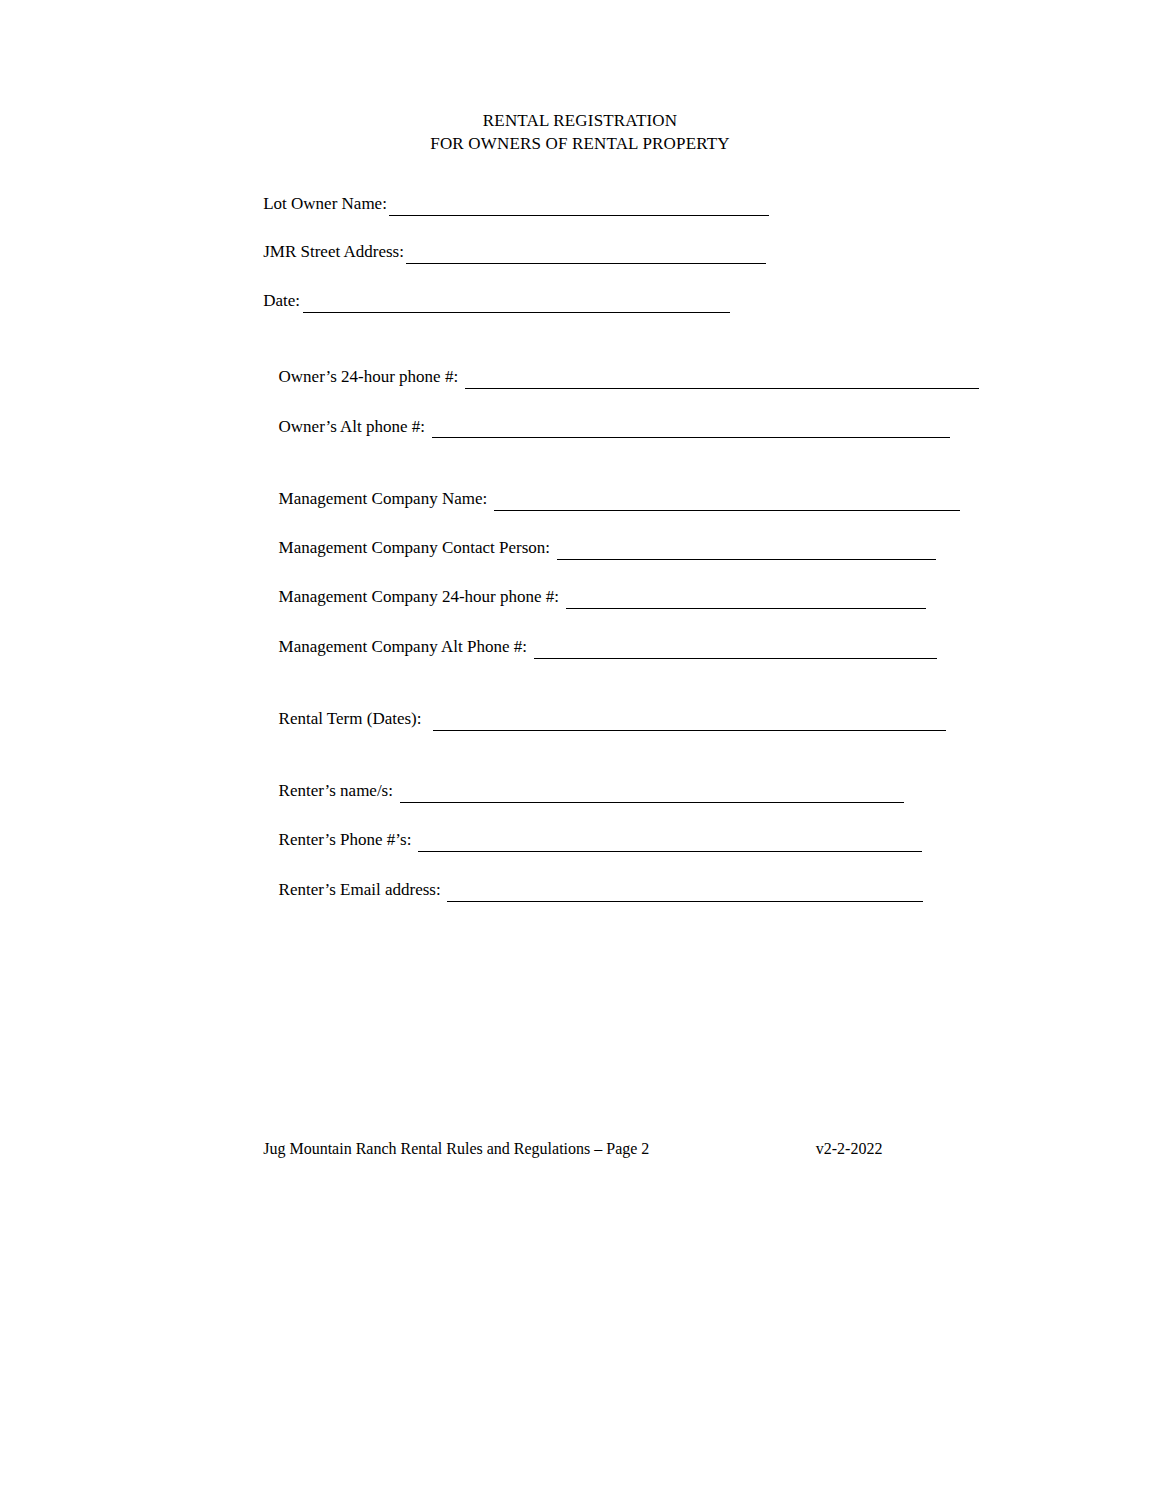RENTAL REGISTRATION
FOR OWNERS OF RENTAL PROPERTY
Lot Owner Name:
JMR Street Address:
Date:
Owner’s 24-hour phone #:
Owner’s Alt phone #:
Management Company Name:
Management Company Contact Person:
Management Company 24-hour phone #:
Management Company Alt Phone #:
Rental Term (Dates):
Renter’s name/s:
Renter’s Phone #’s:
Renter’s Email address:
Jug Mountain Ranch Rental Rules and Regulations – Page 2 v2-2-2022